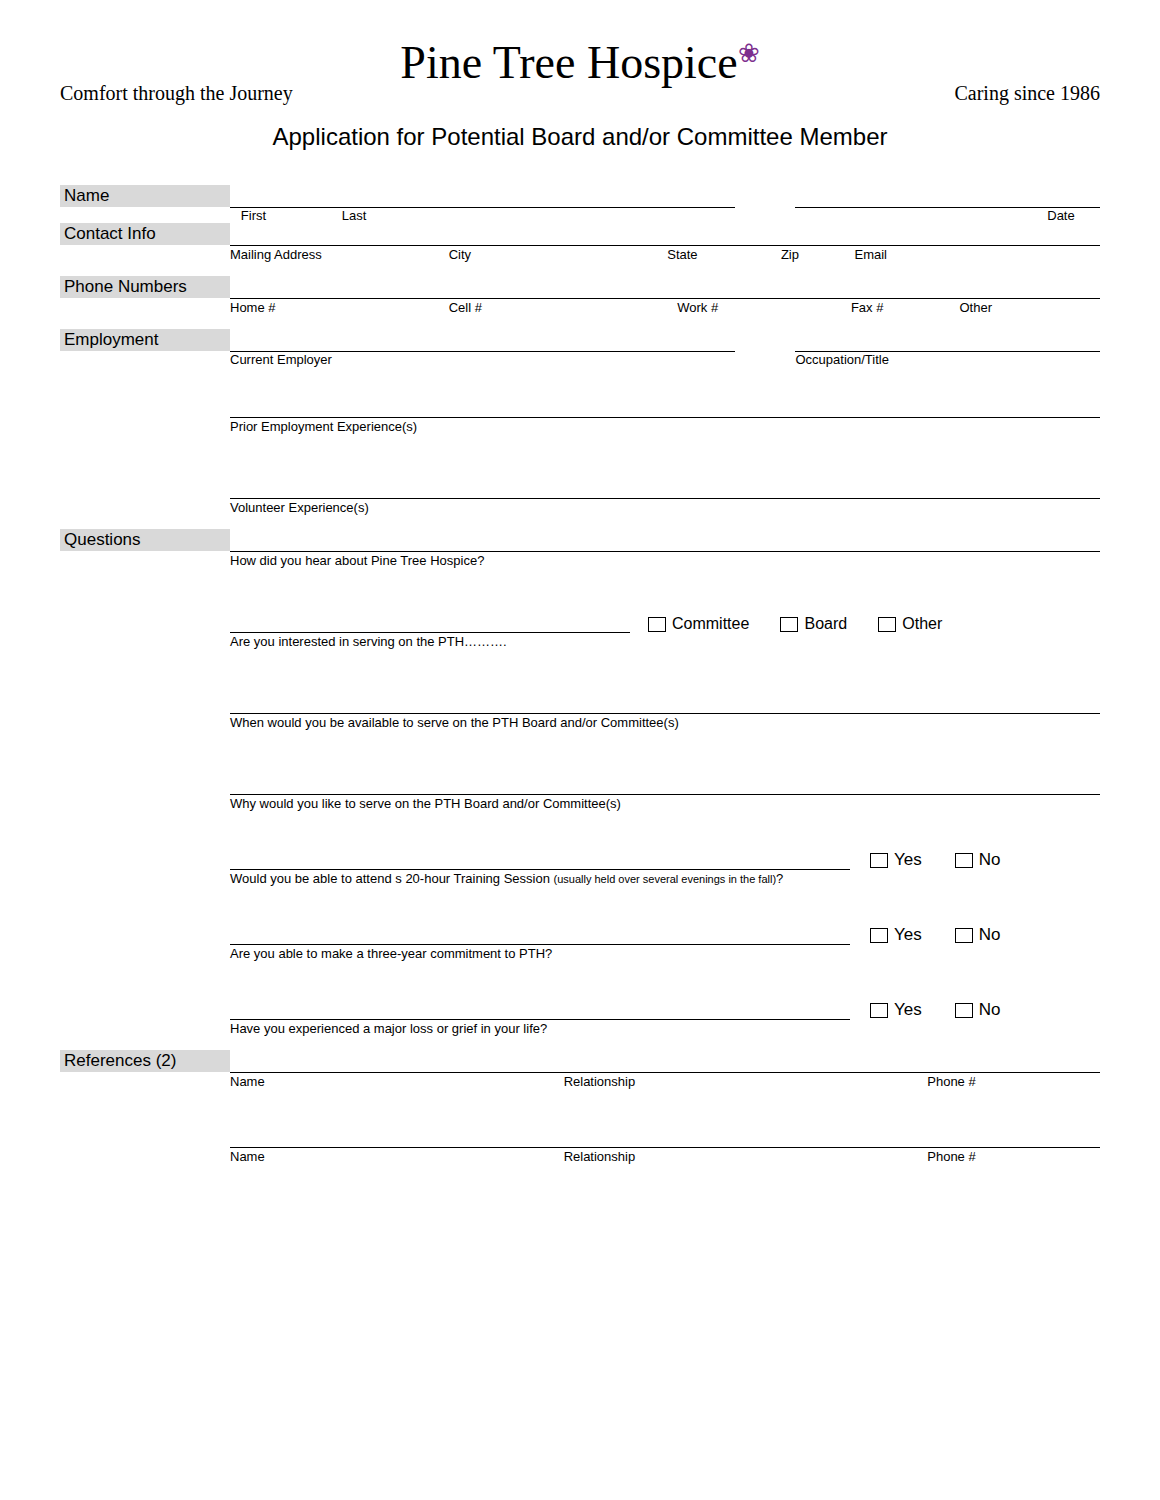Pine Tree Hospice❀
Comfort through the Journey
Caring since 1986
Application for Potential Board and/or Committee Member
| Name | / First Last / / Date / |
| Contact Info | Mailing Address City State Zip Email |
| Phone Numbers | Home # Cell # Work # Fax # Other |
| Employment | / Current Employer / / Occupation/Title / Prior Employment Experience(s) Volunteer Experience(s) |
| Questions | How did you hear about Pine Tree Hospice? Committee Board Other Are you interested in serving on the PTH………. When would you be available to serve on the PTH Board and/or Committee(s) Why would you like to serve on the PTH Board and/or Committee(s) Yes No Would you be able to attend s 20-hour Training Session (usually held over several evenings in the fall) ? Yes No Are you able to make a three-year commitment to PTH? Yes No Have you experienced a major loss or grief in your life? |
| References (2) | Name Relationship Phone # Name Relationship Phone # |